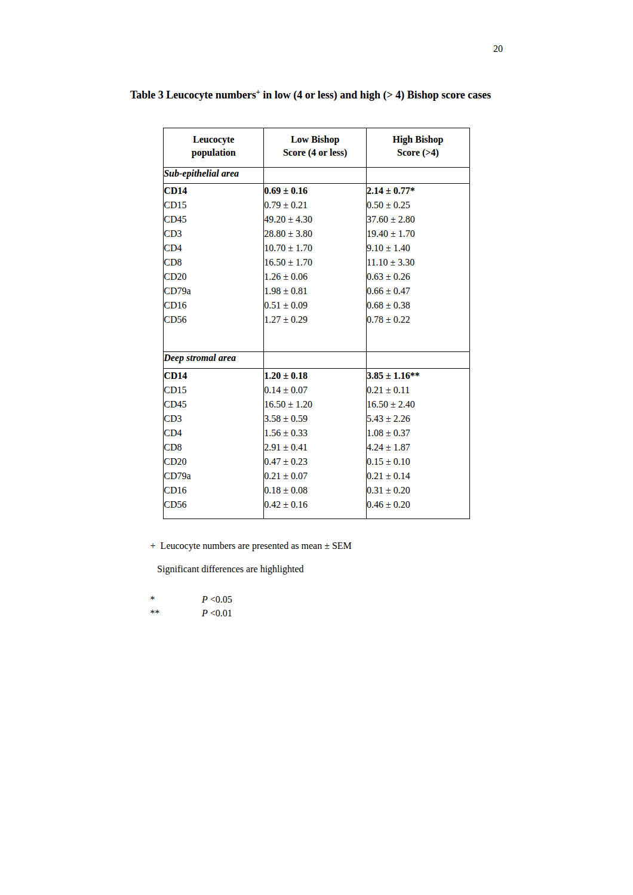20
Table 3 Leucocyte numbers+ in low (4 or less) and high (> 4) Bishop score cases
| Leucocyte population | Low Bishop Score (4 or less) | High Bishop Score (>4) |
| --- | --- | --- |
| Sub-epithelial area | | |
| CD14 CD15 CD45 CD3 CD4 CD8 CD20 CD79a CD16 CD56 | 0.69 ± 0.16 0.79 ± 0.21 49.20 ± 4.30 28.80 ± 3.80 10.70 ± 1.70 16.50 ± 1.70 1.26 ± 0.06 1.98 ± 0.81 0.51 ± 0.09 1.27 ± 0.29 | 2.14 ± 0.77* 0.50 ± 0.25 37.60 ± 2.80 19.40 ± 1.70 9.10 ± 1.40 11.10 ± 3.30 0.63 ± 0.26 0.66 ± 0.47 0.68 ± 0.38 0.78 ± 0.22 |
| Deep stromal area | | |
| CD14 CD15 CD45 CD3 CD4 CD8 CD20 CD79a CD16 CD56 | 1.20 ± 0.18 0.14 ± 0.07 16.50 ± 1.20 3.58 ± 0.59 1.56 ± 0.33 2.91 ± 0.41 0.47 ± 0.23 0.21 ± 0.07 0.18 ± 0.08 0.42 ± 0.16 | 3.85 ± 1.16** 0.21 ± 0.11 16.50 ± 2.40 5.43 ± 2.26 1.08 ± 0.37 4.24 ± 1.87 0.15 ± 0.10 0.21 ± 0.14 0.31 ± 0.20 0.46 ± 0.20 |
+ Leucocyte numbers are presented as mean ± SEM
Significant differences are highlighted
| * | P <0.05 |
| ** | P <0.01 |